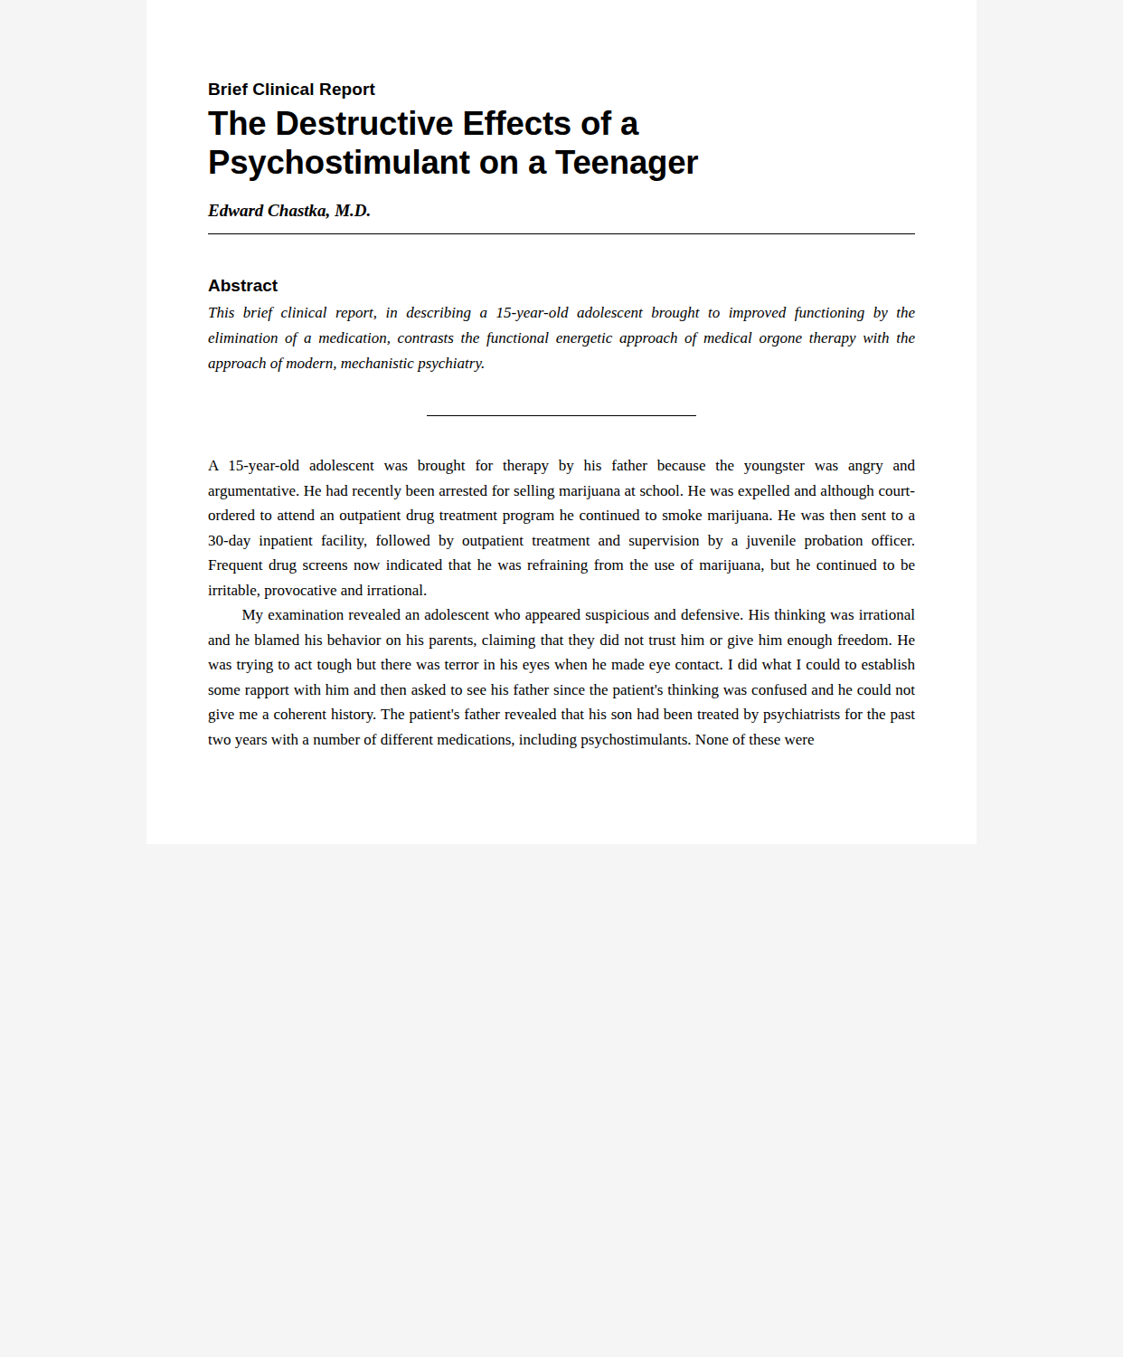Brief Clinical Report
The Destructive Effects of a
Psychostimulant on a Teenager
Edward Chastka, M.D.
Abstract
This brief clinical report, in describing a 15-year-old adolescent brought to improved functioning by the elimination of a medication, contrasts the functional energetic approach of medical orgone therapy with the approach of modern, mechanistic psychiatry.
A 15-year-old adolescent was brought for therapy by his father because the youngster was angry and argumentative. He had recently been arrested for selling marijuana at school. He was expelled and although court-ordered to attend an outpatient drug treatment program he continued to smoke marijuana. He was then sent to a 30-day inpatient facility, followed by outpatient treatment and supervision by a juvenile probation officer. Frequent drug screens now indicated that he was refraining from the use of marijuana, but he continued to be irritable, provocative and irrational.
My examination revealed an adolescent who appeared suspicious and defensive. His thinking was irrational and he blamed his behavior on his parents, claiming that they did not trust him or give him enough freedom. He was trying to act tough but there was terror in his eyes when he made eye contact. I did what I could to establish some rapport with him and then asked to see his father since the patient's thinking was confused and he could not give me a coherent history. The patient's father revealed that his son had been treated by psychiatrists for the past two years with a number of different medications, including psychostimulants. None of these were